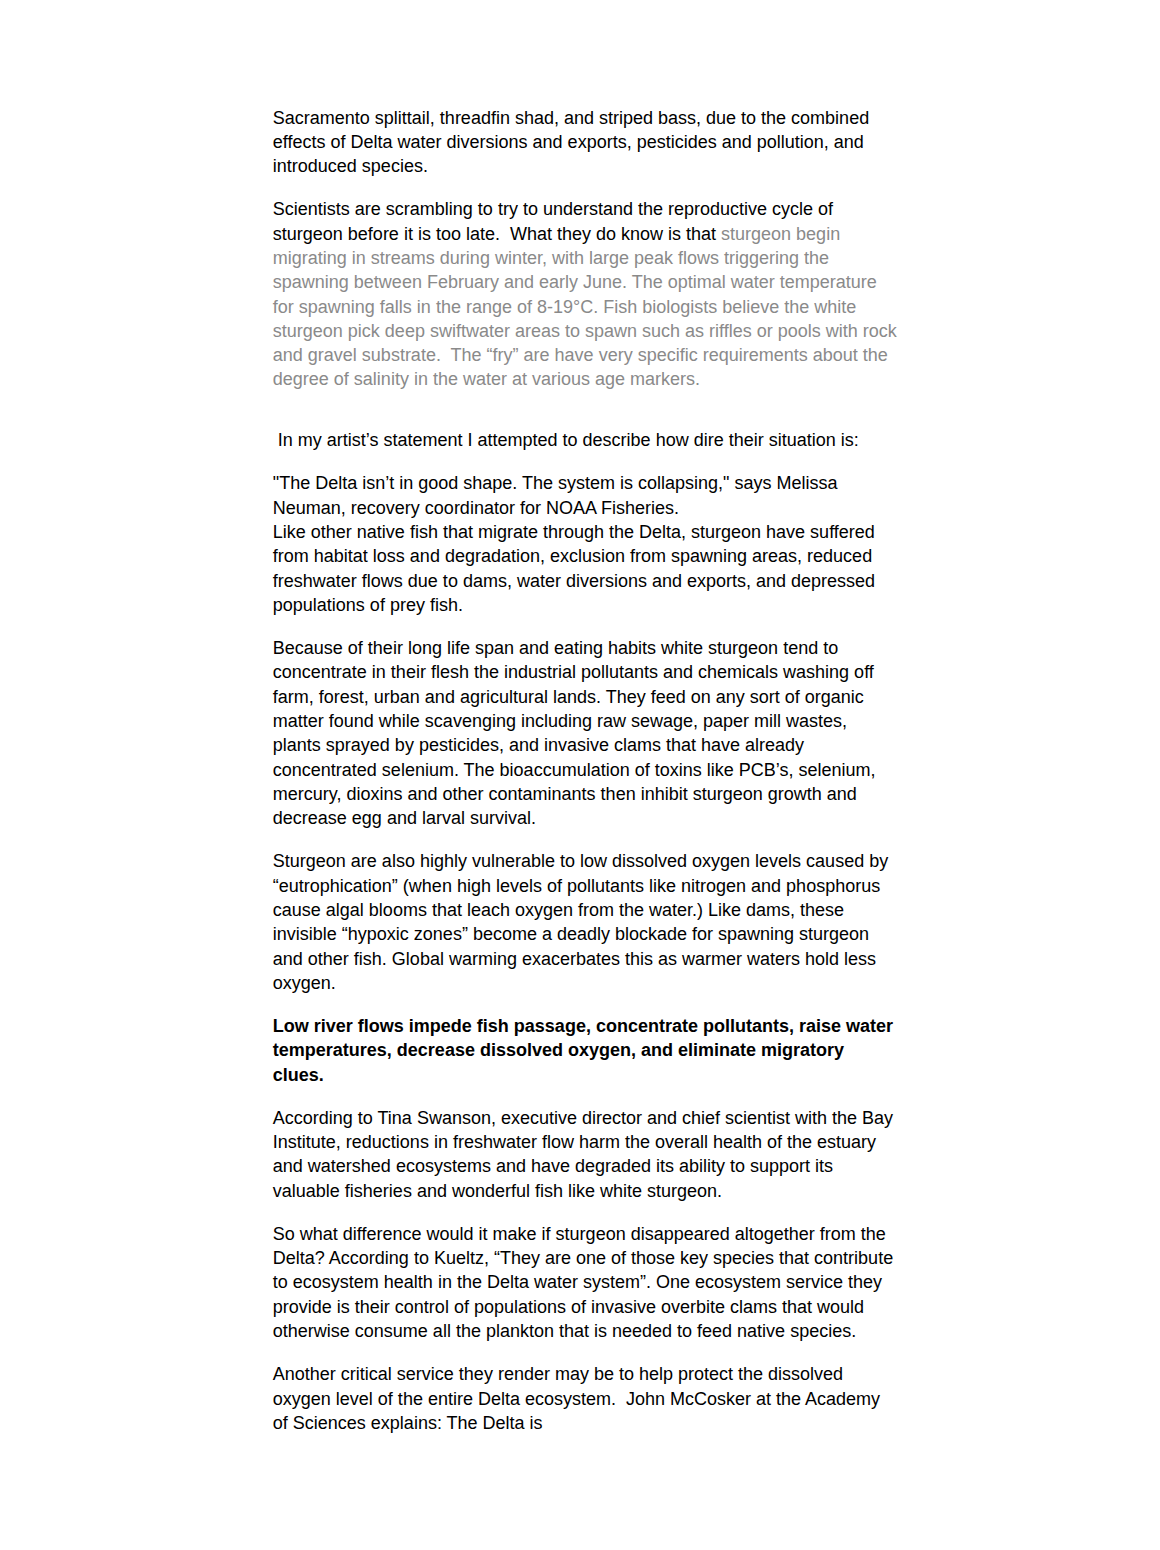Sacramento splittail, threadfin shad, and striped bass, due to the combined effects of Delta water diversions and exports, pesticides and pollution, and introduced species.
Scientists are scrambling to try to understand the reproductive cycle of sturgeon before it is too late. What they do know is that sturgeon begin migrating in streams during winter, with large peak flows triggering the spawning between February and early June. The optimal water temperature for spawning falls in the range of 8-19°C. Fish biologists believe the white sturgeon pick deep swiftwater areas to spawn such as riffles or pools with rock and gravel substrate. The “fry” are have very specific requirements about the degree of salinity in the water at various age markers.
In my artist’s statement I attempted to describe how dire their situation is:
"The Delta isn’t in good shape. The system is collapsing," says Melissa Neuman, recovery coordinator for NOAA Fisheries.
Like other native fish that migrate through the Delta, sturgeon have suffered from habitat loss and degradation, exclusion from spawning areas, reduced freshwater flows due to dams, water diversions and exports, and depressed populations of prey fish.
Because of their long life span and eating habits white sturgeon tend to concentrate in their flesh the industrial pollutants and chemicals washing off farm, forest, urban and agricultural lands. They feed on any sort of organic matter found while scavenging including raw sewage, paper mill wastes, plants sprayed by pesticides, and invasive clams that have already concentrated selenium. The bioaccumulation of toxins like PCB’s, selenium, mercury, dioxins and other contaminants then inhibit sturgeon growth and decrease egg and larval survival.
Sturgeon are also highly vulnerable to low dissolved oxygen levels caused by “eutrophication” (when high levels of pollutants like nitrogen and phosphorus cause algal blooms that leach oxygen from the water.) Like dams, these invisible “hypoxic zones” become a deadly blockade for spawning sturgeon and other fish. Global warming exacerbates this as warmer waters hold less oxygen.
Low river flows impede fish passage, concentrate pollutants, raise water temperatures, decrease dissolved oxygen, and eliminate migratory clues.
According to Tina Swanson, executive director and chief scientist with the Bay Institute, reductions in freshwater flow harm the overall health of the estuary and watershed ecosystems and have degraded its ability to support its valuable fisheries and wonderful fish like white sturgeon.
So what difference would it make if sturgeon disappeared altogether from the Delta? According to Kueltz, “They are one of those key species that contribute to ecosystem health in the Delta water system”. One ecosystem service they provide is their control of populations of invasive overbite clams that would otherwise consume all the plankton that is needed to feed native species.
Another critical service they render may be to help protect the dissolved oxygen level of the entire Delta ecosystem. John McCosker at the Academy of Sciences explains: The Delta is